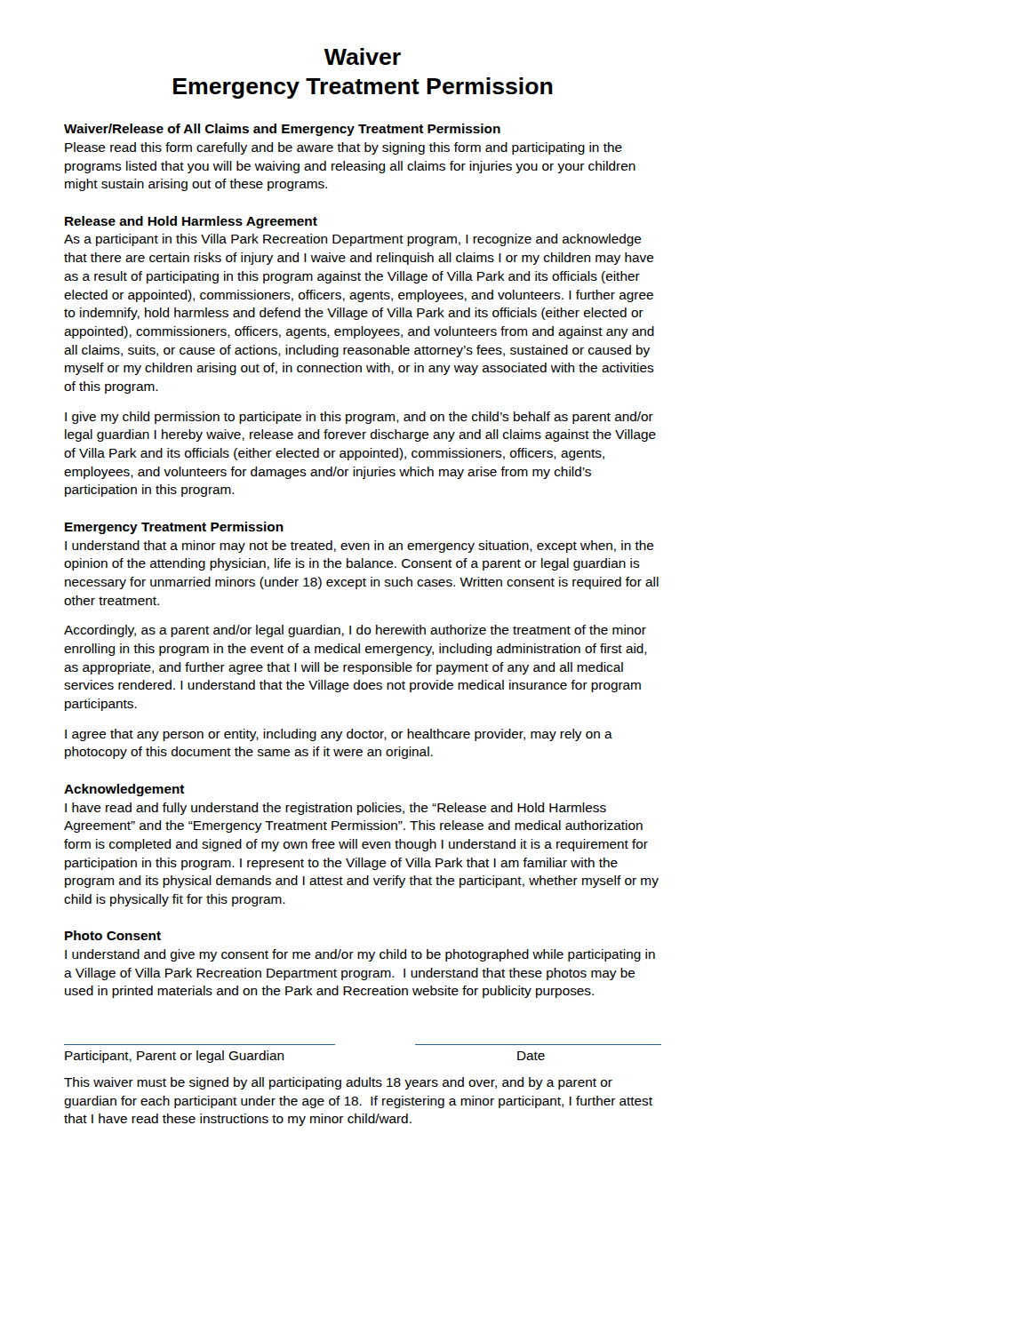WaiverEmergency Treatment Permission
Waiver/Release of All Claims and Emergency Treatment Permission
Please read this form carefully and be aware that by signing this form and participating in the programs listed that you will be waiving and releasing all claims for injuries you or your children might sustain arising out of these programs.
Release and Hold Harmless Agreement
As a participant in this Villa Park Recreation Department program, I recognize and acknowledge that there are certain risks of injury and I waive and relinquish all claims I or my children may have as a result of participating in this program against the Village of Villa Park and its officials (either elected or appointed), commissioners, officers, agents, employees, and volunteers. I further agree to indemnify, hold harmless and defend the Village of Villa Park and its officials (either elected or appointed), commissioners, officers, agents, employees, and volunteers from and against any and all claims, suits, or cause of actions, including reasonable attorney’s fees, sustained or caused by myself or my children arising out of, in connection with, or in any way associated with the activities of this program.
I give my child permission to participate in this program, and on the child’s behalf as parent and/or legal guardian I hereby waive, release and forever discharge any and all claims against the Village of Villa Park and its officials (either elected or appointed), commissioners, officers, agents, employees, and volunteers for damages and/or injuries which may arise from my child’s participation in this program.
Emergency Treatment Permission
I understand that a minor may not be treated, even in an emergency situation, except when, in the opinion of the attending physician, life is in the balance. Consent of a parent or legal guardian is necessary for unmarried minors (under 18) except in such cases. Written consent is required for all other treatment.
Accordingly, as a parent and/or legal guardian, I do herewith authorize the treatment of the minor enrolling in this program in the event of a medical emergency, including administration of first aid, as appropriate, and further agree that I will be responsible for payment of any and all medical services rendered. I understand that the Village does not provide medical insurance for program participants.
I agree that any person or entity, including any doctor, or healthcare provider, may rely on a photocopy of this document the same as if it were an original.
Acknowledgement
I have read and fully understand the registration policies, the “Release and Hold Harmless Agreement” and the “Emergency Treatment Permission”. This release and medical authorization form is completed and signed of my own free will even though I understand it is a requirement for participation in this program. I represent to the Village of Villa Park that I am familiar with the program and its physical demands and I attest and verify that the participant, whether myself or my child is physically fit for this program.
Photo Consent
I understand and give my consent for me and/or my child to be photographed while participating in a Village of Villa Park Recreation Department program. I understand that these photos may be used in printed materials and on the Park and Recreation website for publicity purposes.
Participant, Parent or legal Guardian
Date
This waiver must be signed by all participating adults 18 years and over, and by a parent or guardian for each participant under the age of 18. If registering a minor participant, I further attest that I have read these instructions to my minor child/ward.